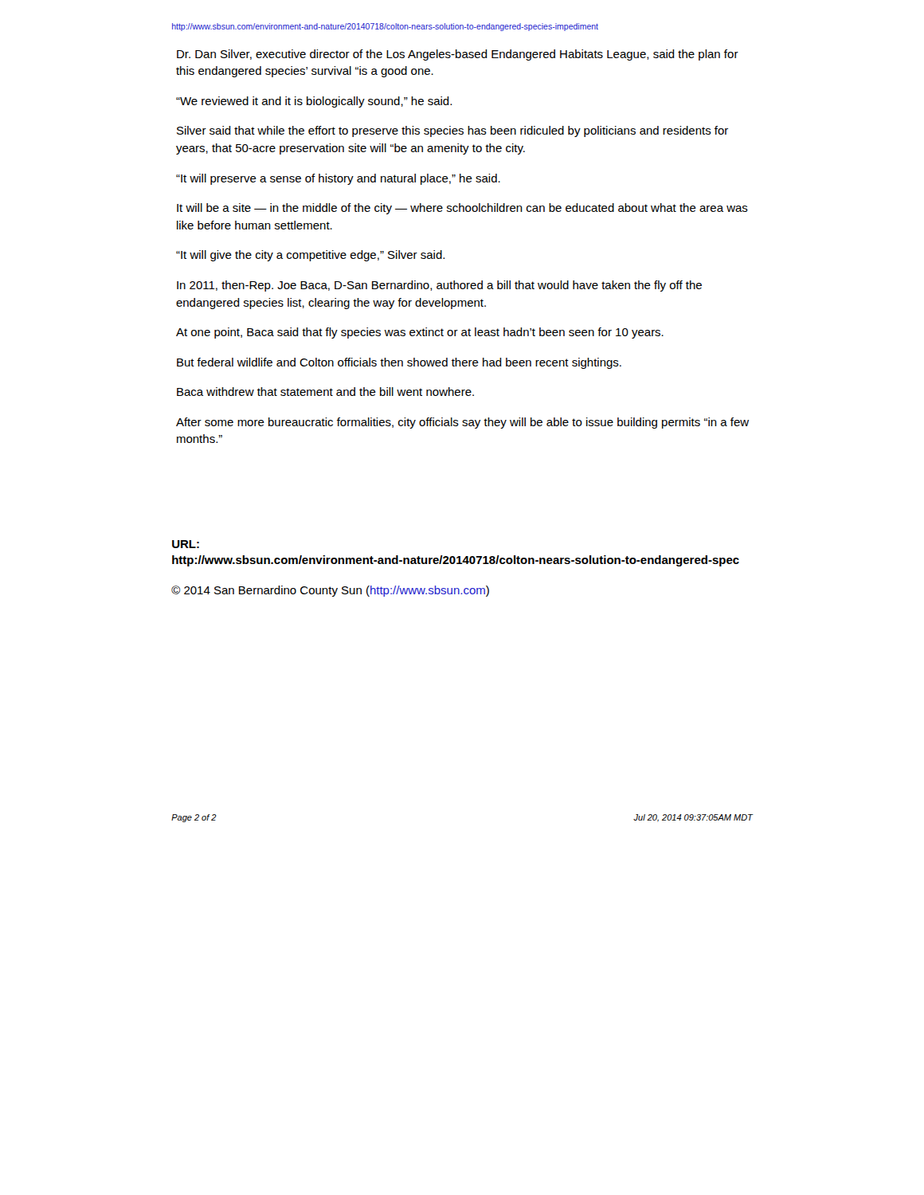http://www.sbsun.com/environment-and-nature/20140718/colton-nears-solution-to-endangered-species-impediment
Dr. Dan Silver, executive director of the Los Angeles-based Endangered Habitats League, said the plan for this endangered species’ survival “is a good one.
“We reviewed it and it is biologically sound,” he said.
Silver said that while the effort to preserve this species has been ridiculed by politicians and residents for years, that 50-acre preservation site will “be an amenity to the city.
“It will preserve a sense of history and natural place,” he said.
It will be a site — in the middle of the city — where schoolchildren can be educated about what the area was like before human settlement.
“It will give the city a competitive edge,” Silver said.
In 2011, then-Rep. Joe Baca, D-San Bernardino, authored a bill that would have taken the fly off the endangered species list, clearing the way for development.
At one point, Baca said that fly species was extinct or at least hadn’t been seen for 10 years.
But federal wildlife and Colton officials then showed there had been recent sightings.
Baca withdrew that statement and the bill went nowhere.
After some more bureaucratic formalities, city officials say they will be able to issue building permits “in a few months.”
URL:
http://www.sbsun.com/environment-and-nature/20140718/colton-nears-solution-to-endangered-spec
© 2014 San Bernardino County Sun (http://www.sbsun.com)
Page 2 of 2 Jul 20, 2014 09:37:05AM MDT